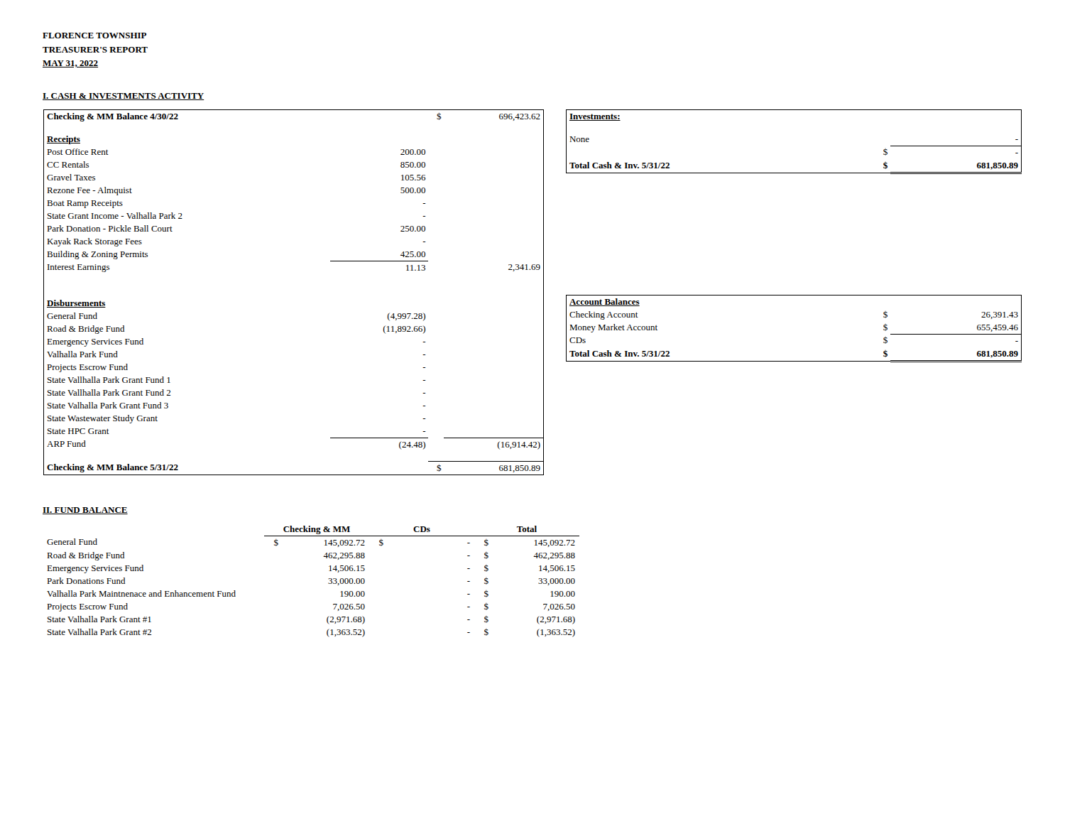FLORENCE TOWNSHIP
TREASURER'S REPORT
MAY 31, 2022
I. CASH & INVESTMENTS ACTIVITY
| / Checking & MM Balance 4/30/22 / / $ / 696,423.62 / / Receipts / / / / / Post Office Rent / 200.00 / / / / CC Rentals / 850.00 / / / / Gravel Taxes / 105.56 / / / / Rezone Fee - Almquist / 500.00 / / / / Boat Ramp Receipts / - / / / / State Grant Income - Valhalla Park 2 / - / / / / Park Donation - Pickle Ball Court / 250.00 / / / / Kayak Rack Storage Fees / - / / / / Building & Zoning Permits / 425.00 / / / / Interest Earnings / 11.13 / / 2,341.69 / / Disbursements / / / / / General Fund / (4,997.28) / / / / Road & Bridge Fund / (11,892.66) / / / / Emergency Services Fund / - / / / / Valhalla Park Fund / - / / / / Projects Escrow Fund / - / / / / State Vallhalla Park Grant Fund 1 / - / / / / State Vallhalla Park Grant Fund 2 / - / / / / State Valhalla Park Grant Fund 3 / - / / / / State Wastewater Study Grant / - / / / / State HPC Grant / - / / / / ARP Fund / (24.48) / / (16,914.42) / / Checking & MM Balance 5/31/22 / / $ / 681,850.89 / | / Investments: / / / / / None / / / - / / / / $ / - / / Total Cash & Inv. 5/31/22 / / $ / 681,850.89 / / Account Balances / / / / / Checking Account / / $ / 26,391.43 / / Money Market Account / / $ / 655,459.46 / / CDs / / $ / - / / Total Cash & Inv. 5/31/22 / / $ / 681,850.89 / |
II. FUND BALANCE
| | Checking & MM | CDs | Total |
| General Fund | $ | 145,092.72 | $ | - | $ | 145,092.72 |
| Road & Bridge Fund | | 462,295.88 | | - | $ | 462,295.88 |
| Emergency Services Fund | | 14,506.15 | | - | $ | 14,506.15 |
| Park Donations Fund | | 33,000.00 | | - | $ | 33,000.00 |
| Valhalla Park Maintnenace and Enhancement Fund | | 190.00 | | - | $ | 190.00 |
| Projects Escrow Fund | | 7,026.50 | | - | $ | 7,026.50 |
| State Valhalla Park Grant #1 | | (2,971.68) | | - | $ | (2,971.68) |
| State Valhalla Park Grant #2 | | (1,363.52) | | - | $ | (1,363.52) |